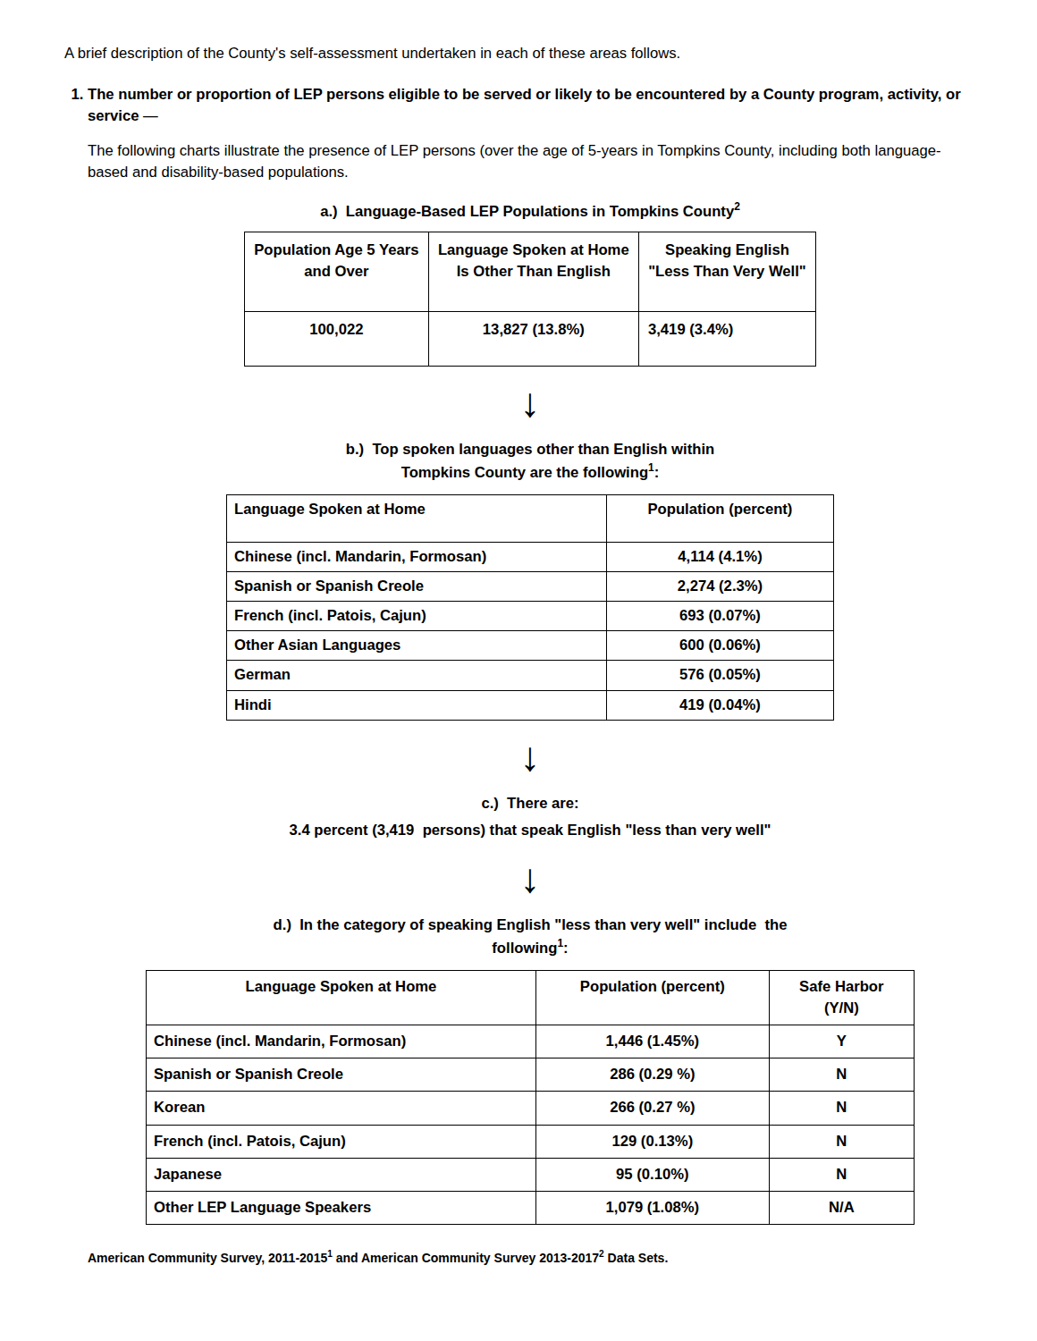A brief description of the County's self-assessment undertaken in each of these areas follows.
The number or proportion of LEP persons eligible to be served or likely to be encountered by a County program, activity, or service —
The following charts illustrate the presence of LEP persons (over the age of 5-years in Tompkins County, including both language-based and disability-based populations.
a.) Language-Based LEP Populations in Tompkins County2
| Population Age 5 Years and Over | Language Spoken at Home Is Other Than English | Speaking English "Less Than Very Well" |
| --- | --- | --- |
| 100,022 | 13,827 (13.8%) | 3,419 (3.4%) |
↓
b.) Top spoken languages other than English within
Tompkins County are the following1:
| Language Spoken at Home | Population (percent) |
| --- | --- |
| Chinese (incl. Mandarin, Formosan) | 4,114 (4.1%) |
| Spanish or Spanish Creole | 2,274 (2.3%) |
| French (incl. Patois, Cajun) | 693 (0.07%) |
| Other Asian Languages | 600 (0.06%) |
| German | 576 (0.05%) |
| Hindi | 419 (0.04%) |
↓
c.) There are:
3.4 percent (3,419 persons) that speak English "less than very well"
↓
d.) In the category of speaking English "less than very well" include the
following1:
| Language Spoken at Home | Population (percent) | Safe Harbor (Y/N) |
| --- | --- | --- |
| Chinese (incl. Mandarin, Formosan) | 1,446 (1.45%) | Y |
| Spanish or Spanish Creole | 286 (0.29 %) | N |
| Korean | 266 (0.27 %) | N |
| French (incl. Patois, Cajun) | 129 (0.13%) | N |
| Japanese | 95 (0.10%) | N |
| Other LEP Language Speakers | 1,079 (1.08%) | N/A |
American Community Survey, 2011-20151 and American Community Survey 2013-20172 Data Sets.